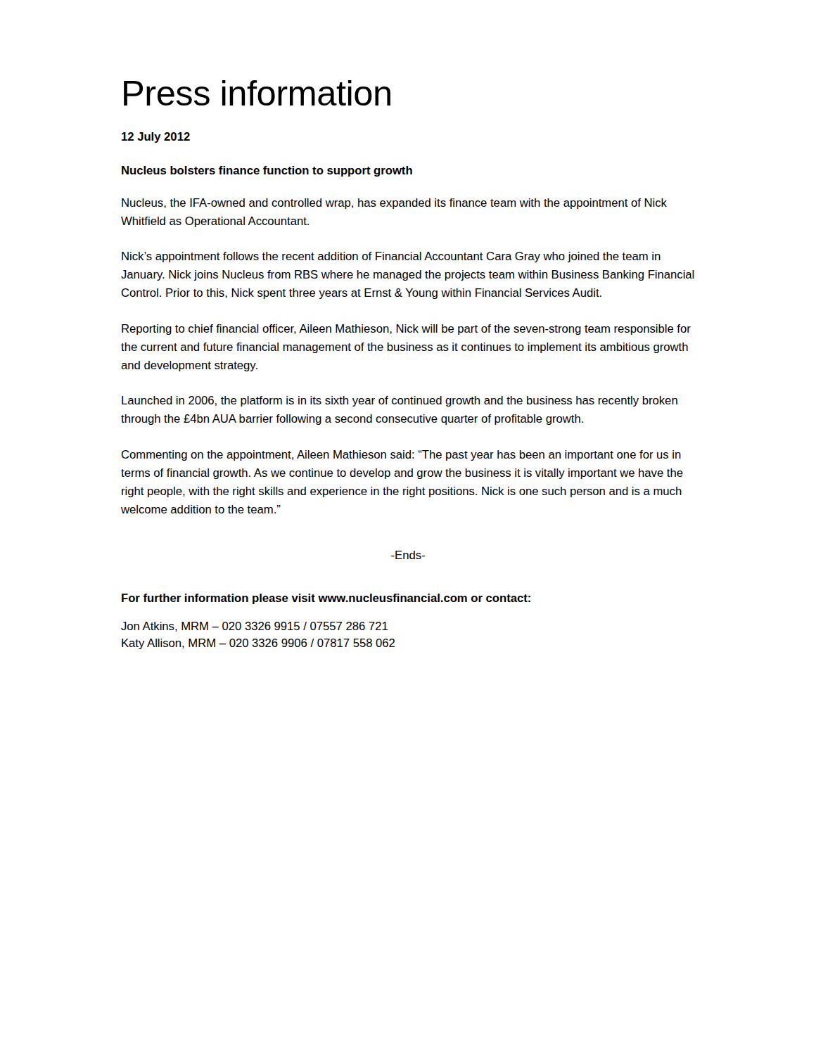Press information
12 July 2012
Nucleus bolsters finance function to support growth
Nucleus, the IFA-owned and controlled wrap, has expanded its finance team with the appointment of Nick Whitfield as Operational Accountant.
Nick’s appointment follows the recent addition of Financial Accountant Cara Gray who joined the team in January. Nick joins Nucleus from RBS where he managed the projects team within Business Banking Financial Control. Prior to this, Nick spent three years at Ernst & Young within Financial Services Audit.
Reporting to chief financial officer, Aileen Mathieson, Nick will be part of the seven-strong team responsible for the current and future financial management of the business as it continues to implement its ambitious growth and development strategy.
Launched in 2006, the platform is in its sixth year of continued growth and the business has recently broken through the £4bn AUA barrier following a second consecutive quarter of profitable growth.
Commenting on the appointment, Aileen Mathieson said: “The past year has been an important one for us in terms of financial growth. As we continue to develop and grow the business it is vitally important we have the right people, with the right skills and experience in the right positions. Nick is one such person and is a much welcome addition to the team.”
-Ends-
For further information please visit www.nucleusfinancial.com or contact:
Jon Atkins, MRM – 020 3326 9915 / 07557 286 721
Katy Allison, MRM – 020 3326 9906 / 07817 558 062